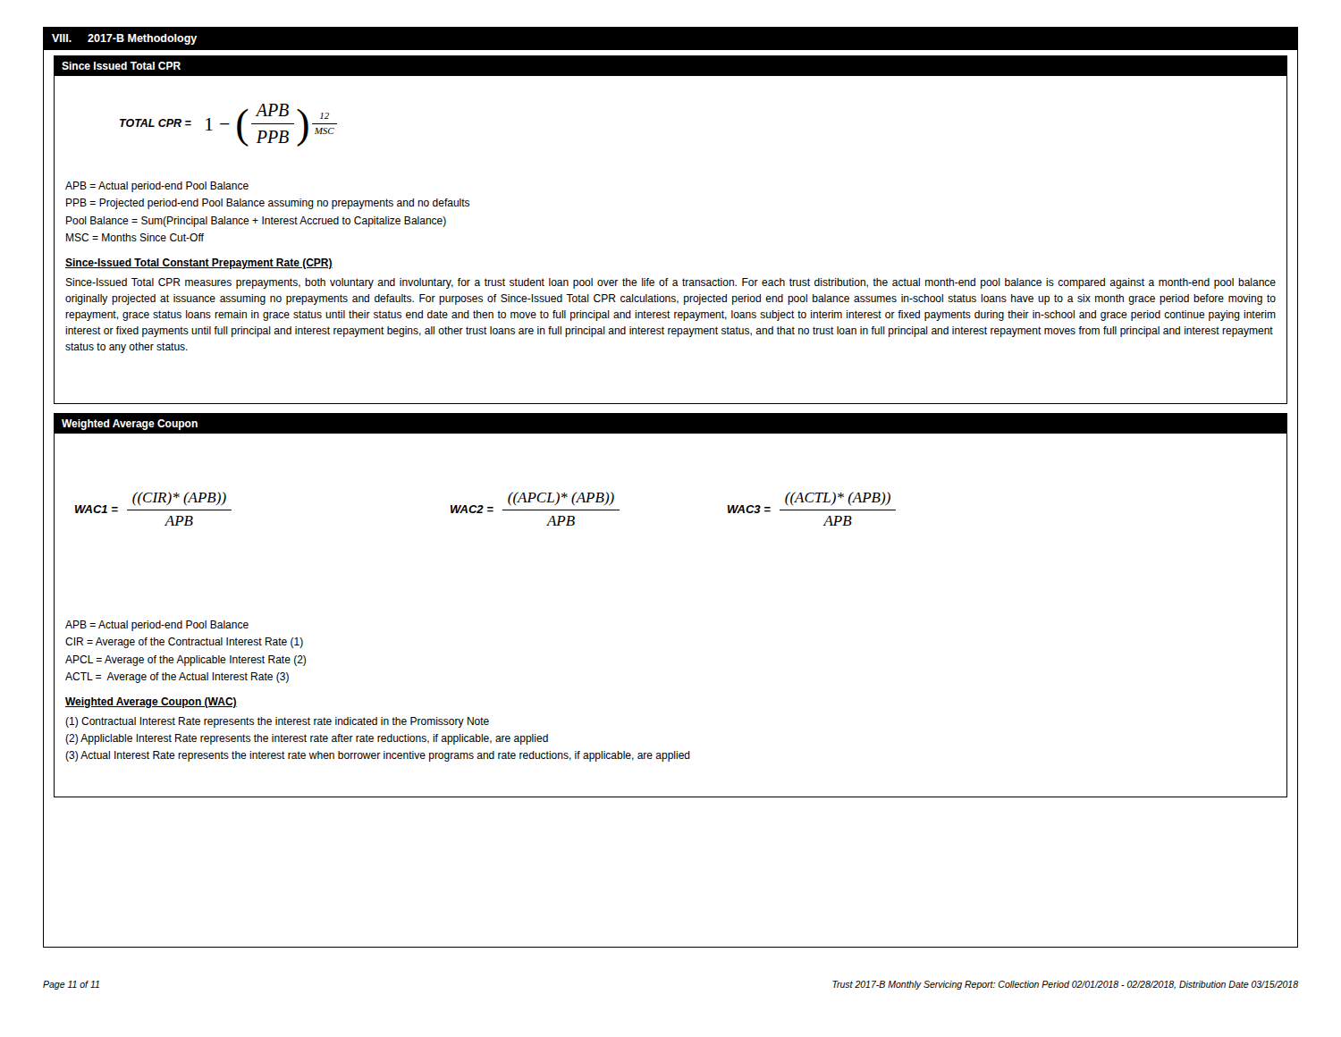VIII. 2017-B Methodology
Since Issued Total CPR
TOTAL CPR = 1 − ( APB PPB ) 12 MSC
APB = Actual period-end Pool Balance
PPB = Projected period-end Pool Balance assuming no prepayments and no defaults
Pool Balance = Sum(Principal Balance + Interest Accrued to Capitalize Balance)
MSC = Months Since Cut-Off
Since-Issued Total Constant Prepayment Rate (CPR)
Since-Issued Total CPR measures prepayments, both voluntary and involuntary, for a trust student loan pool over the life of a transaction. For each trust distribution, the actual month-end pool balance is compared against a month-end pool balance originally projected at issuance assuming no prepayments and defaults. For purposes of Since-Issued Total CPR calculations, projected period end pool balance assumes in-school status loans have up to a six month grace period before moving to repayment, grace status loans remain in grace status until their status end date and then to move to full principal and interest repayment, loans subject to interim interest or fixed payments during their in-school and grace period continue paying interim interest or fixed payments until full principal and interest repayment begins, all other trust loans are in full principal and interest repayment status, and that no trust loan in full principal and interest repayment moves from full principal and interest repayment status to any other status.
Weighted Average Coupon
WAC1 = ((CIR)* (APB)) APB
WAC2 = ((APCL)* (APB)) APB
WAC3 = ((ACTL)* (APB)) APB
APB = Actual period-end Pool Balance
CIR = Average of the Contractual Interest Rate (1)
APCL = Average of the Applicable Interest Rate (2)
ACTL = Average of the Actual Interest Rate (3)
Weighted Average Coupon (WAC)
(1) Contractual Interest Rate represents the interest rate indicated in the Promissory Note
(2) Appliclable Interest Rate represents the interest rate after rate reductions, if applicable, are applied
(3) Actual Interest Rate represents the interest rate when borrower incentive programs and rate reductions, if applicable, are applied
Page 11 of 11
Trust 2017-B Monthly Servicing Report: Collection Period 02/01/2018 - 02/28/2018, Distribution Date 03/15/2018